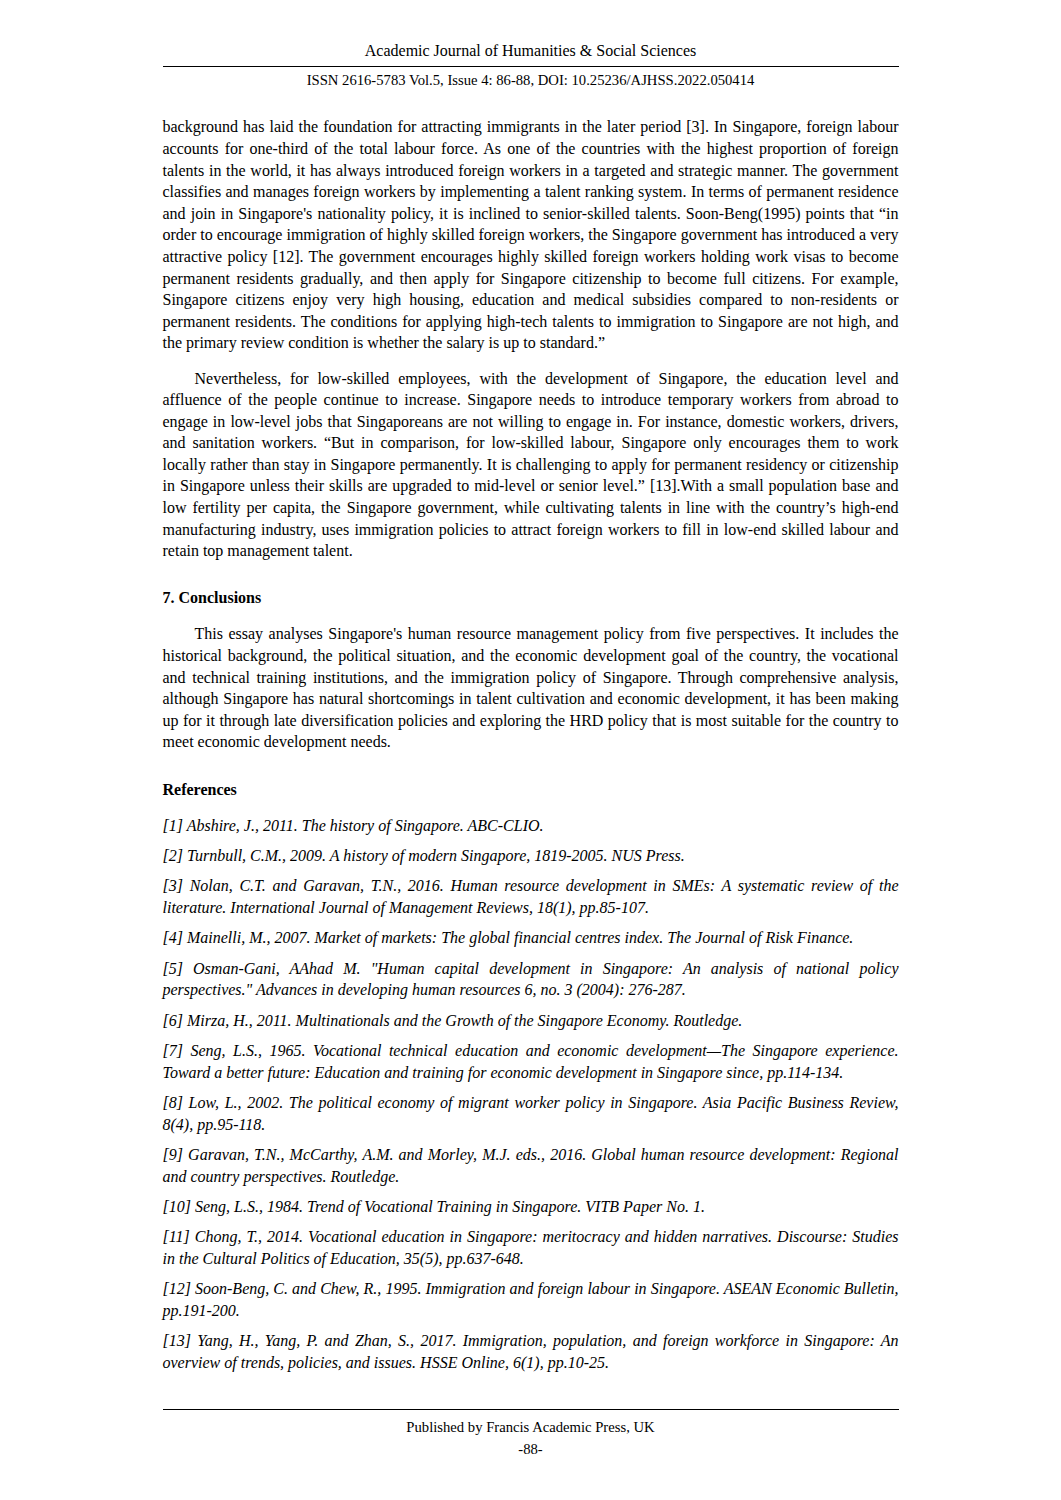Academic Journal of Humanities & Social Sciences
ISSN 2616-5783 Vol.5, Issue 4: 86-88, DOI: 10.25236/AJHSS.2022.050414
background has laid the foundation for attracting immigrants in the later period [3]. In Singapore, foreign labour accounts for one-third of the total labour force. As one of the countries with the highest proportion of foreign talents in the world, it has always introduced foreign workers in a targeted and strategic manner. The government classifies and manages foreign workers by implementing a talent ranking system. In terms of permanent residence and join in Singapore's nationality policy, it is inclined to senior-skilled talents. Soon-Beng(1995) points that “in order to encourage immigration of highly skilled foreign workers, the Singapore government has introduced a very attractive policy [12]. The government encourages highly skilled foreign workers holding work visas to become permanent residents gradually, and then apply for Singapore citizenship to become full citizens. For example, Singapore citizens enjoy very high housing, education and medical subsidies compared to non-residents or permanent residents. The conditions for applying high-tech talents to immigration to Singapore are not high, and the primary review condition is whether the salary is up to standard.”
Nevertheless, for low-skilled employees, with the development of Singapore, the education level and affluence of the people continue to increase. Singapore needs to introduce temporary workers from abroad to engage in low-level jobs that Singaporeans are not willing to engage in. For instance, domestic workers, drivers, and sanitation workers. “But in comparison, for low-skilled labour, Singapore only encourages them to work locally rather than stay in Singapore permanently. It is challenging to apply for permanent residency or citizenship in Singapore unless their skills are upgraded to mid-level or senior level.” [13].With a small population base and low fertility per capita, the Singapore government, while cultivating talents in line with the country’s high-end manufacturing industry, uses immigration policies to attract foreign workers to fill in low-end skilled labour and retain top management talent.
7. Conclusions
This essay analyses Singapore's human resource management policy from five perspectives. It includes the historical background, the political situation, and the economic development goal of the country, the vocational and technical training institutions, and the immigration policy of Singapore. Through comprehensive analysis, although Singapore has natural shortcomings in talent cultivation and economic development, it has been making up for it through late diversification policies and exploring the HRD policy that is most suitable for the country to meet economic development needs.
References
[1] Abshire, J., 2011. The history of Singapore. ABC-CLIO.
[2] Turnbull, C.M., 2009. A history of modern Singapore, 1819-2005. NUS Press.
[3] Nolan, C.T. and Garavan, T.N., 2016. Human resource development in SMEs: A systematic review of the literature. International Journal of Management Reviews, 18(1), pp.85-107.
[4] Mainelli, M., 2007. Market of markets: The global financial centres index. The Journal of Risk Finance.
[5] Osman-Gani, AAhad M. "Human capital development in Singapore: An analysis of national policy perspectives." Advances in developing human resources 6, no. 3 (2004): 276-287.
[6] Mirza, H., 2011. Multinationals and the Growth of the Singapore Economy. Routledge.
[7] Seng, L.S., 1965. Vocational technical education and economic development—The Singapore experience. Toward a better future: Education and training for economic development in Singapore since, pp.114-134.
[8] Low, L., 2002. The political economy of migrant worker policy in Singapore. Asia Pacific Business Review, 8(4), pp.95-118.
[9] Garavan, T.N., McCarthy, A.M. and Morley, M.J. eds., 2016. Global human resource development: Regional and country perspectives. Routledge.
[10] Seng, L.S., 1984. Trend of Vocational Training in Singapore. VITB Paper No. 1.
[11] Chong, T., 2014. Vocational education in Singapore: meritocracy and hidden narratives. Discourse: Studies in the Cultural Politics of Education, 35(5), pp.637-648.
[12] Soon-Beng, C. and Chew, R., 1995. Immigration and foreign labour in Singapore. ASEAN Economic Bulletin, pp.191-200.
[13] Yang, H., Yang, P. and Zhan, S., 2017. Immigration, population, and foreign workforce in Singapore: An overview of trends, policies, and issues. HSSE Online, 6(1), pp.10-25.
Published by Francis Academic Press, UK
-88-